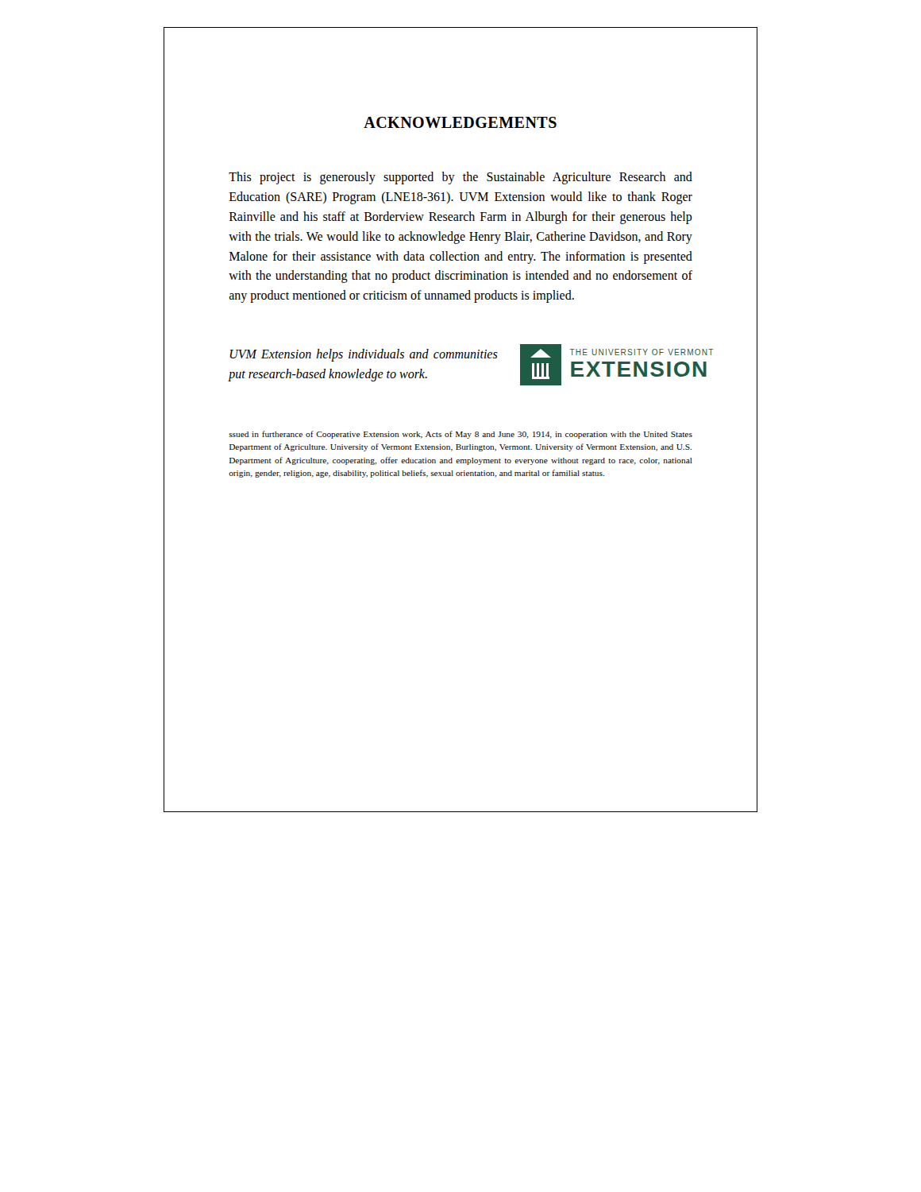ACKNOWLEDGEMENTS
This project is generously supported by the Sustainable Agriculture Research and Education (SARE) Program (LNE18-361). UVM Extension would like to thank Roger Rainville and his staff at Borderview Research Farm in Alburgh for their generous help with the trials. We would like to acknowledge Henry Blair, Catherine Davidson, and Rory Malone for their assistance with data collection and entry. The information is presented with the understanding that no product discrimination is intended and no endorsement of any product mentioned or criticism of unnamed products is implied.
UVM Extension helps individuals and communities put research-based knowledge to work.
THE UNIVERSITY OF VERMONT
EXTENSION
ssued in furtherance of Cooperative Extension work, Acts of May 8 and June 30, 1914, in cooperation with the United States Department of Agriculture. University of Vermont Extension, Burlington, Vermont. University of Vermont Extension, and U.S. Department of Agriculture, cooperating, offer education and employment to everyone without regard to race, color, national origin, gender, religion, age, disability, political beliefs, sexual orientation, and marital or familial status.